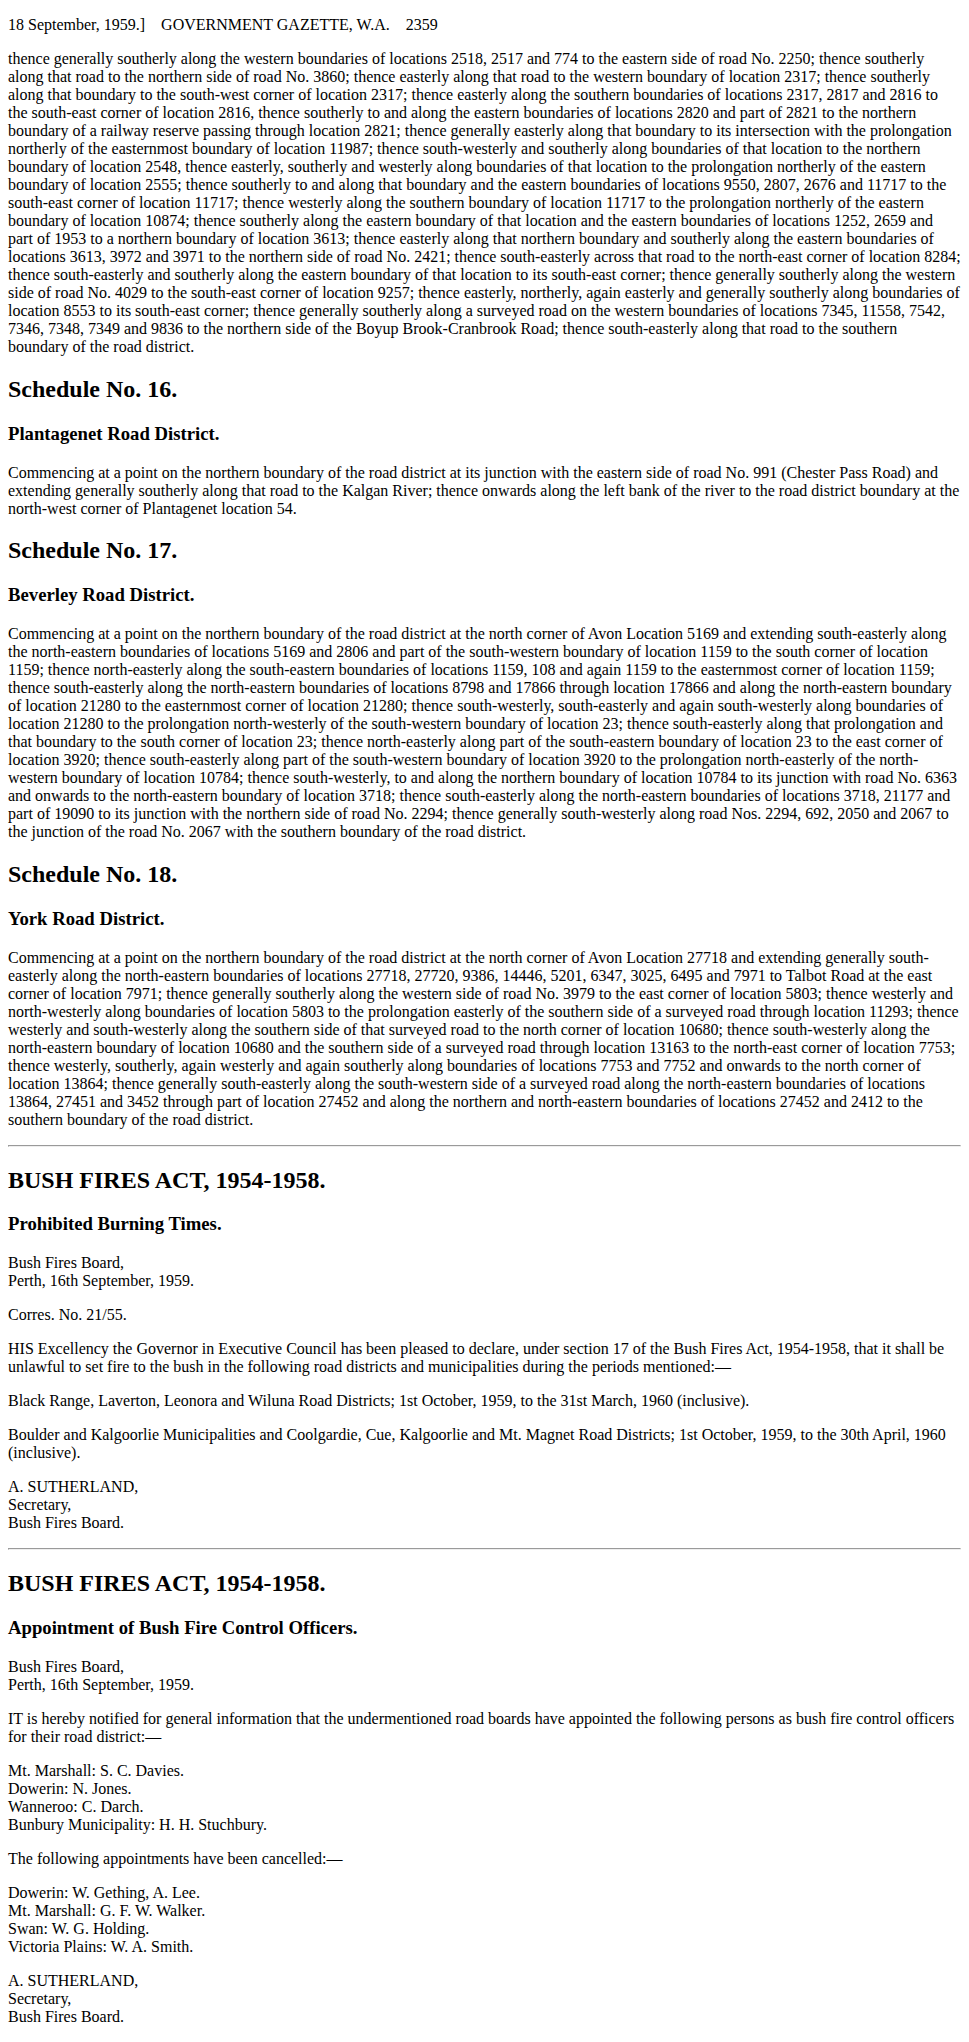18 September, 1959.] GOVERNMENT GAZETTE, W.A. 2359
thence generally southerly along the western boundaries of locations 2518, 2517 and 774 to the eastern side of road No. 2250; thence southerly along that road to the northern side of road No. 3860; thence easterly along that road to the western boundary of location 2317; thence southerly along that boundary to the south-west corner of location 2317; thence easterly along the southern boundaries of locations 2317, 2817 and 2816 to the south-east corner of location 2816, thence southerly to and along the eastern boundaries of locations 2820 and part of 2821 to the northern boundary of a railway reserve passing through location 2821; thence generally easterly along that boundary to its intersection with the prolongation northerly of the easternmost boundary of location 11987; thence south-westerly and southerly along boundaries of that location to the northern boundary of location 2548, thence easterly, southerly and westerly along boundaries of that location to the prolongation northerly of the eastern boundary of location 2555; thence southerly to and along that boundary and the eastern boundaries of locations 9550, 2807, 2676 and 11717 to the south-east corner of location 11717; thence westerly along the southern boundary of location 11717 to the prolongation northerly of the eastern boundary of location 10874; thence southerly along the eastern boundary of that location and the eastern boundaries of locations 1252, 2659 and part of 1953 to a northern boundary of location 3613; thence easterly along that northern boundary and southerly along the eastern boundaries of locations 3613, 3972 and 3971 to the northern side of road No. 2421; thence south-easterly across that road to the north-east corner of location 8284; thence south-easterly and southerly along the eastern boundary of that location to its south-east corner; thence generally southerly along the western side of road No. 4029 to the south-east corner of location 9257; thence easterly, northerly, again easterly and generally southerly along boundaries of location 8553 to its south-east corner; thence generally southerly along a surveyed road on the western boundaries of locations 7345, 11558, 7542, 7346, 7348, 7349 and 9836 to the northern side of the Boyup Brook-Cranbrook Road; thence south-easterly along that road to the southern boundary of the road district.
Schedule No. 16.
Plantagenet Road District.
Commencing at a point on the northern boundary of the road district at its junction with the eastern side of road No. 991 (Chester Pass Road) and extending generally southerly along that road to the Kalgan River; thence onwards along the left bank of the river to the road district boundary at the north-west corner of Plantagenet location 54.
Schedule No. 17.
Beverley Road District.
Commencing at a point on the northern boundary of the road district at the north corner of Avon Location 5169 and extending south-easterly along the north-eastern boundaries of locations 5169 and 2806 and part of the south-western boundary of location 1159 to the south corner of location 1159; thence north-easterly along the south-eastern boundaries of locations 1159, 108 and again 1159 to the easternmost corner of location 1159; thence south-easterly along the north-eastern boundaries of locations 8798 and 17866 through location 17866 and along the north-eastern boundary of location 21280 to the easternmost corner of location 21280; thence south-westerly, south-easterly and again south-westerly along boundaries of location 21280 to the prolongation north-westerly of the south-western boundary of location 23; thence south-easterly along that prolongation and that boundary to the south corner of location 23; thence north-easterly along part of the south-eastern boundary of location 23 to the east corner of location 3920; thence south-easterly along part of the south-western boundary of location 3920 to the prolongation north-easterly of the north-western boundary of location 10784; thence south-westerly, to and along the northern boundary of location 10784 to its junction with road No. 6363 and onwards to the north-eastern boundary of location 3718; thence south-easterly along the north-eastern boundaries of locations 3718, 21177 and part of 19090 to its junction with the northern side of road No. 2294; thence generally south-westerly along road Nos. 2294, 692, 2050 and 2067 to the junction of the road No. 2067 with the southern boundary of the road district.
Schedule No. 18.
York Road District.
Commencing at a point on the northern boundary of the road district at the north corner of Avon Location 27718 and extending generally south-easterly along the north-eastern boundaries of locations 27718, 27720, 9386, 14446, 5201, 6347, 3025, 6495 and 7971 to Talbot Road at the east corner of location 7971; thence generally southerly along the western side of road No. 3979 to the east corner of location 5803; thence westerly and north-westerly along boundaries of location 5803 to the prolongation easterly of the southern side of a surveyed road through location 11293; thence westerly and south-westerly along the southern side of that surveyed road to the north corner of location 10680; thence south-westerly along the north-eastern boundary of location 10680 and the southern side of a surveyed road through location 13163 to the north-east corner of location 7753; thence westerly, southerly, again westerly and again southerly along boundaries of locations 7753 and 7752 and onwards to the north corner of location 13864; thence generally south-easterly along the south-western side of a surveyed road along the north-eastern boundaries of locations 13864, 27451 and 3452 through part of location 27452 and along the northern and north-eastern boundaries of locations 27452 and 2412 to the southern boundary of the road district.
BUSH FIRES ACT, 1954-1958.
Prohibited Burning Times.
Bush Fires Board,
Perth, 16th September, 1959.
Corres. No. 21/55.
HIS Excellency the Governor in Executive Council has been pleased to declare, under section 17 of the Bush Fires Act, 1954-1958, that it shall be unlawful to set fire to the bush in the following road districts and municipalities during the periods mentioned:—
Black Range, Laverton, Leonora and Wiluna Road Districts; 1st October, 1959, to the 31st March, 1960 (inclusive).
Boulder and Kalgoorlie Municipalities and Coolgardie, Cue, Kalgoorlie and Mt. Magnet Road Districts; 1st October, 1959, to the 30th April, 1960 (inclusive).
A. SUTHERLAND,
Secretary,
Bush Fires Board.
BUSH FIRES ACT, 1954-1958.
Appointment of Bush Fire Control Officers.
Bush Fires Board,
Perth, 16th September, 1959.
IT is hereby notified for general information that the undermentioned road boards have appointed the following persons as bush fire control officers for their road district:—
Mt. Marshall: S. C. Davies.
Dowerin: N. Jones.
Wanneroo: C. Darch.
Bunbury Municipality: H. H. Stuchbury.
The following appointments have been cancelled:—
Dowerin: W. Gething, A. Lee.
Mt. Marshall: G. F. W. Walker.
Swan: W. G. Holding.
Victoria Plains: W. A. Smith.
A. SUTHERLAND,
Secretary,
Bush Fires Board.